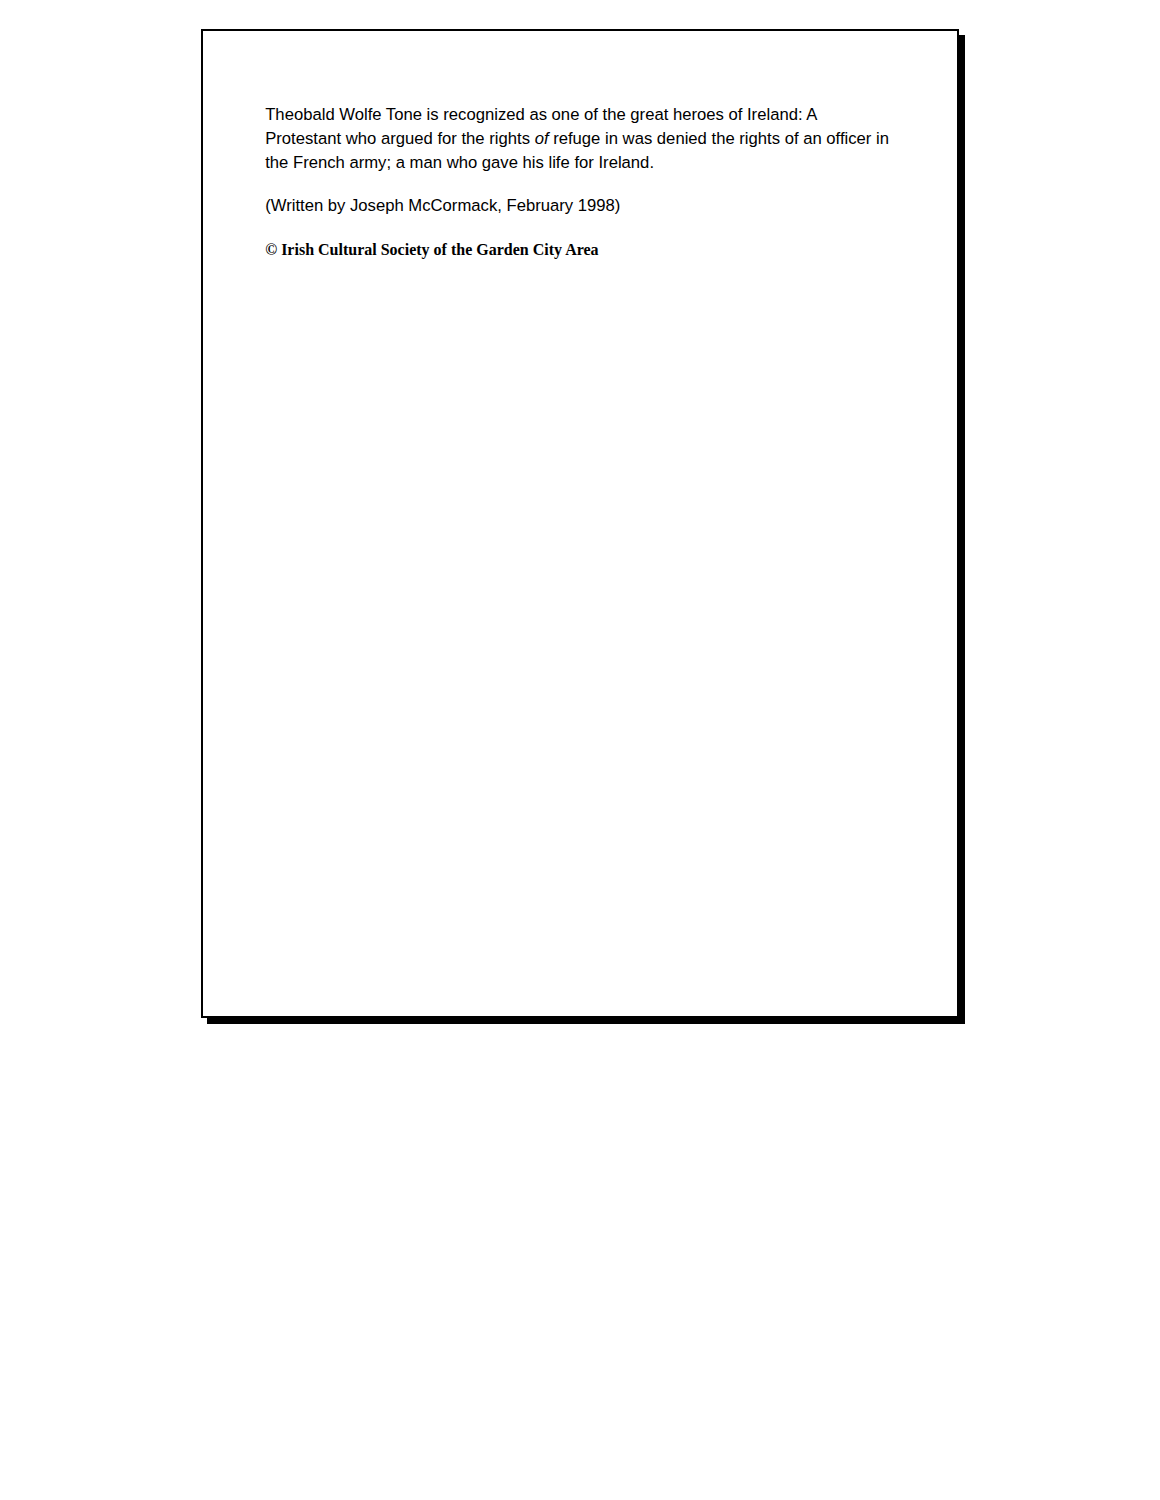Theobald Wolfe Tone is recognized as one of the great heroes of Ireland: A Protestant who argued for the rights of refuge in was denied the rights of an officer in the French army; a man who gave his life for Ireland.
(Written by Joseph McCormack, February 1998)
© Irish Cultural Society of the Garden City Area